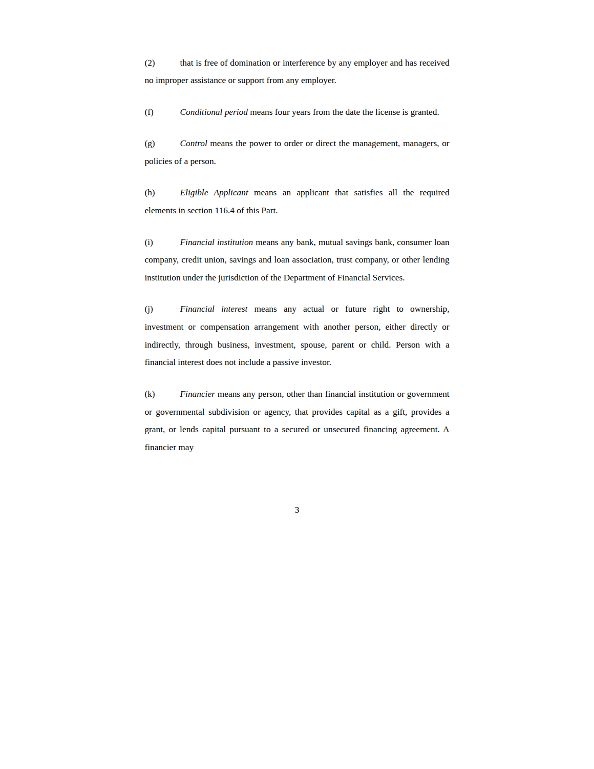(2) that is free of domination or interference by any employer and has received no improper assistance or support from any employer.
(f) Conditional period means four years from the date the license is granted.
(g) Control means the power to order or direct the management, managers, or policies of a person.
(h) Eligible Applicant means an applicant that satisfies all the required elements in section 116.4 of this Part.
(i) Financial institution means any bank, mutual savings bank, consumer loan company, credit union, savings and loan association, trust company, or other lending institution under the jurisdiction of the Department of Financial Services.
(j) Financial interest means any actual or future right to ownership, investment or compensation arrangement with another person, either directly or indirectly, through business, investment, spouse, parent or child. Person with a financial interest does not include a passive investor.
(k) Financier means any person, other than financial institution or government or governmental subdivision or agency, that provides capital as a gift, provides a grant, or lends capital pursuant to a secured or unsecured financing agreement. A financier may
3